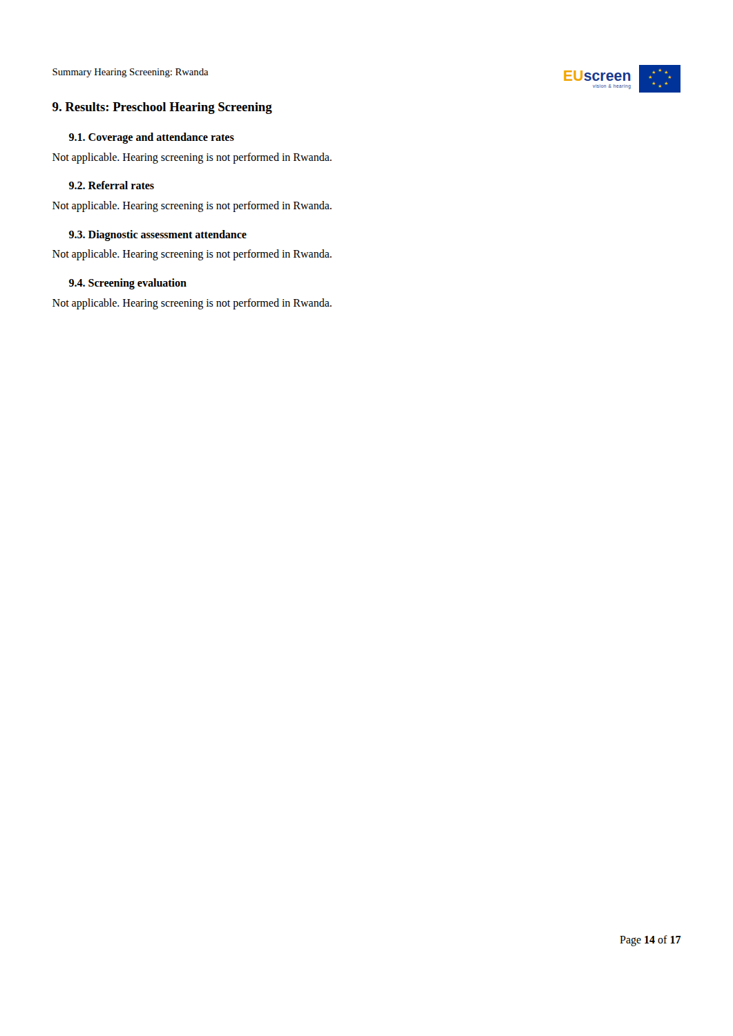Summary Hearing Screening: Rwanda
EU screen vision & hearing
★ ★ ★ ★ ★ ★ ★ ★
9. Results: Preschool Hearing Screening
9.1. Coverage and attendance rates
Not applicable. Hearing screening is not performed in Rwanda.
9.2. Referral rates
Not applicable. Hearing screening is not performed in Rwanda.
9.3. Diagnostic assessment attendance
Not applicable. Hearing screening is not performed in Rwanda.
9.4. Screening evaluation
Not applicable. Hearing screening is not performed in Rwanda.
Page 14 of 17